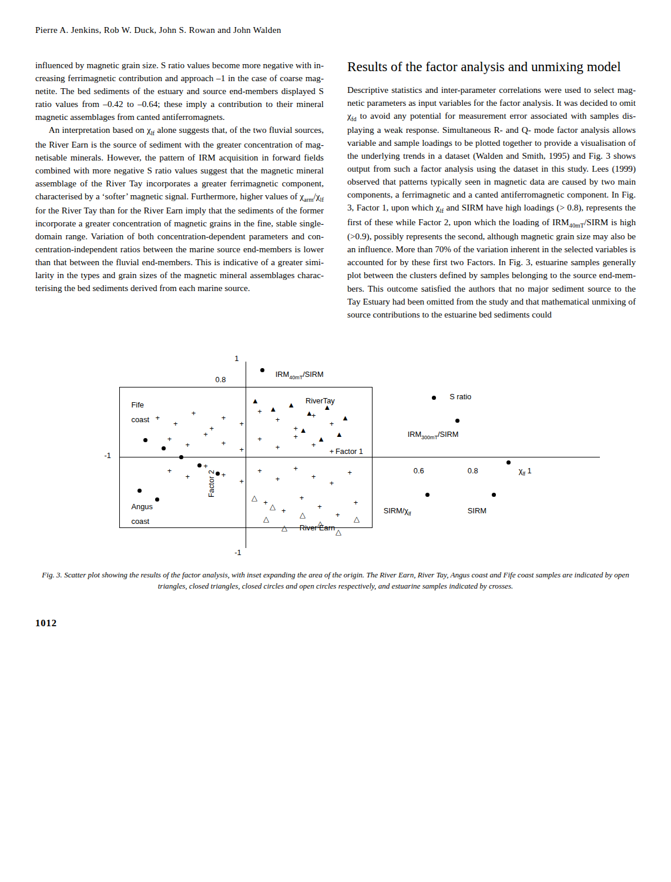Pierre A. Jenkins, Rob W. Duck, John S. Rowan and John Walden
influenced by magnetic grain size. S ratio values become more negative with increasing ferrimagnetic contribution and approach –1 in the case of coarse magnetite. The bed sediments of the estuary and source end-members displayed S ratio values from –0.42 to –0.64; these imply a contribution to their mineral magnetic assemblages from canted antiferromagnets.
An interpretation based on χlf alone suggests that, of the two fluvial sources, the River Earn is the source of sediment with the greater concentration of magnetisable minerals. However, the pattern of IRM acquisition in forward fields combined with more negative S ratio values suggest that the magnetic mineral assemblage of the River Tay incorporates a greater ferrimagnetic component, characterised by a ‘softer’ magnetic signal. Furthermore, higher values of χarm/χlf for the River Tay than for the River Earn imply that the sediments of the former incorporate a greater concentration of magnetic grains in the fine, stable single-domain range. Variation of both concentration-dependent parameters and concentration-independent ratios between the marine source end-members is lower than that between the fluvial end-members. This is indicative of a greater similarity in the types and grain sizes of the magnetic mineral assemblages characterising the bed sediments derived from each marine source.
Results of the factor analysis and unmixing model
Descriptive statistics and inter-parameter correlations were used to select magnetic parameters as input variables for the factor analysis. It was decided to omit χfd to avoid any potential for measurement error associated with samples displaying a weak response. Simultaneous R- and Q- mode factor analysis allows variable and sample loadings to be plotted together to provide a visualisation of the underlying trends in a dataset (Walden and Smith, 1995) and Fig. 3 shows output from such a factor analysis using the dataset in this study. Lees (1999) observed that patterns typically seen in magnetic data are caused by two main components, a ferrimagnetic and a canted antiferromagnetic component. In Fig. 3, Factor 1, upon which χlf and SIRM have high loadings (> 0.8), represents the first of these while Factor 2, upon which the loading of IRM40mT/SIRM is high (>0.9), possibly represents the second, although magnetic grain size may also be an influence. More than 70% of the variation inherent in the selected variables is accounted for by these first two Factors. In Fig. 3, estuarine samples generally plot between the clusters defined by samples belonging to the source end-members. This outcome satisfied the authors that no major sediment source to the Tay Estuary had been omitted from the study and that mathematical unmixing of source contributions to the estuarine bed sediments could
1 0.8 -1 -1 0.6 0.8 χlf 1
IRM40mT/SIRM
S ratio
IRM300mT/SIRM
SIRM/χlf
SIRM RiverTay Fife coast Angus coast River Earn Factor 1 Factor 2 + + + + + + + + + + + + + + + + + + + + + + + + + + + + + + + + + + + + + + ▲ ▲ ▲ ▲ ▲ ▲ ▲ ▲ ▲ △ △ △ △ △ △ △ △
Fig. 3. Scatter plot showing the results of the factor analysis, with inset expanding the area of the origin. The River Earn, River Tay, Angus coast and Fife coast samples are indicated by open triangles, closed triangles, closed circles and open circles respectively, and estuarine samples indicated by crosses.
1012